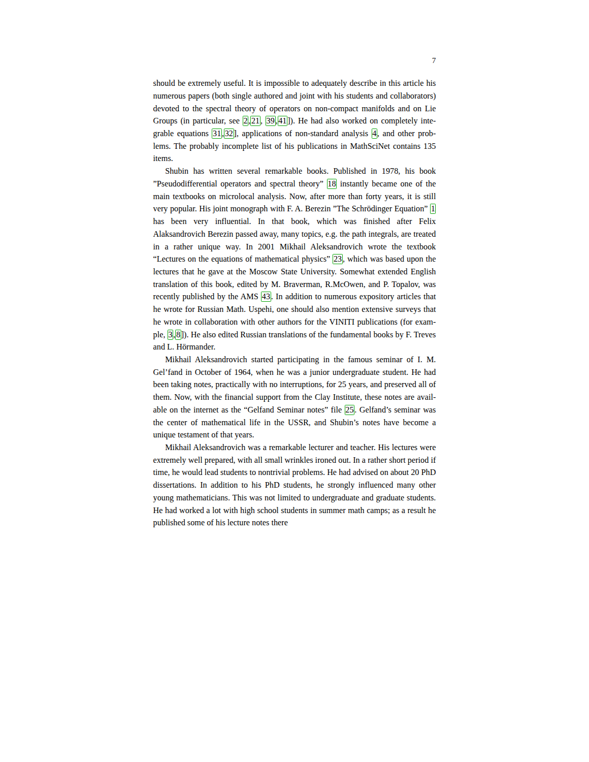7
should be extremely useful. It is impossible to adequately describe in this article his numerous papers (both single authored and joint with his students and collaborators) devoted to the spectral theory of operators on non-compact manifolds and on Lie Groups (in particular, see 2,21, 39,41]). He had also worked on completely integrable equations 31,32], applications of non-standard analysis 4, and other problems. The probably incomplete list of his publications in MathSciNet contains 135 items.
Shubin has written several remarkable books. Published in 1978, his book ”Pseudodifferential operators and spectral theory” 18 instantly became one of the main textbooks on microlocal analysis. Now, after more than forty years, it is still very popular. His joint monograph with F. A. Berezin ”The Schrödinger Equation” 1 has been very influential. In that book, which was finished after Felix Alaksandrovich Berezin passed away, many topics, e.g. the path integrals, are treated in a rather unique way. In 2001 Mikhail Aleksandrovich wrote the textbook “Lectures on the equations of mathematical physics” 23, which was based upon the lectures that he gave at the Moscow State University. Somewhat extended English translation of this book, edited by M. Braverman, R.McOwen, and P. Topalov, was recently published by the AMS 43. In addition to numerous expository articles that he wrote for Russian Math. Uspehi, one should also mention extensive surveys that he wrote in collaboration with other authors for the VINITI publications (for example, 3,8]). He also edited Russian translations of the fundamental books by F. Treves and L. Hörmander.
Mikhail Aleksandrovich started participating in the famous seminar of I. M. Gel’fand in October of 1964, when he was a junior undergraduate student. He had been taking notes, practically with no interruptions, for 25 years, and preserved all of them. Now, with the financial support from the Clay Institute, these notes are available on the internet as the “Gelfand Seminar notes” file 25. Gelfand’s seminar was the center of mathematical life in the USSR, and Shubin’s notes have become a unique testament of that years.
Mikhail Aleksandrovich was a remarkable lecturer and teacher. His lectures were extremely well prepared, with all small wrinkles ironed out. In a rather short period if time, he would lead students to nontrivial problems. He had advised on about 20 PhD dissertations. In addition to his PhD students, he strongly influenced many other young mathematicians. This was not limited to undergraduate and graduate students. He had worked a lot with high school students in summer math camps; as a result he published some of his lecture notes there